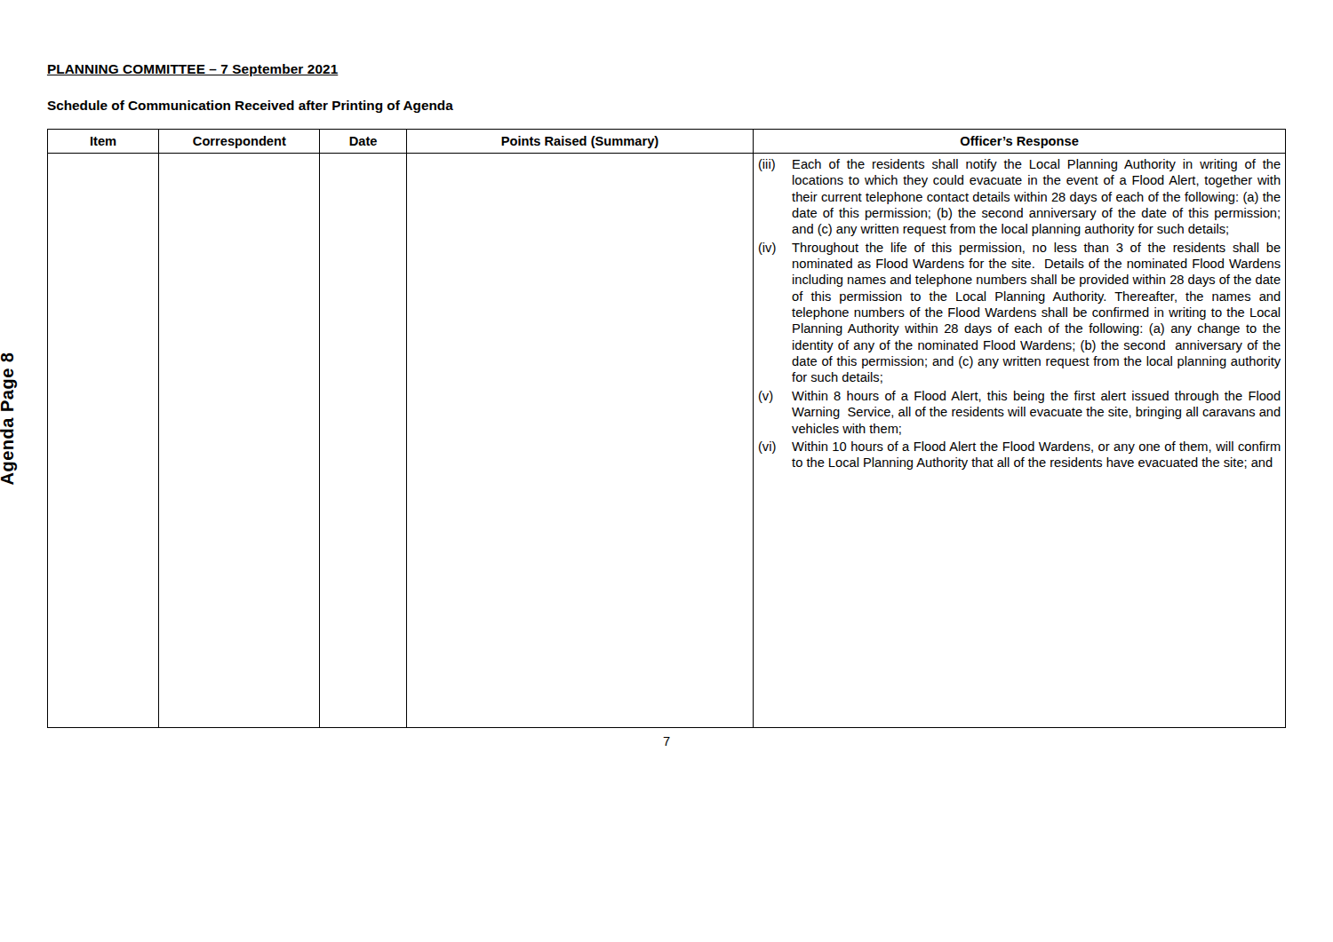Agenda Page 8
PLANNING COMMITTEE – 7 September 2021
Schedule of Communication Received after Printing of Agenda
| Item | Correspondent | Date | Points Raised (Summary) | Officer’s Response |
| --- | --- | --- | --- | --- |
| | | | | (iii) Each of the residents shall notify the Local Planning Authority in writing of the locations to which they could evacuate in the event of a Flood Alert, together with their current telephone contact details within 28 days of each of the following: (a) the date of this permission; (b) the second anniversary of the date of this permission; and (c) any written request from the local planning authority for such details; (iv) Throughout the life of this permission, no less than 3 of the residents shall be nominated as Flood Wardens for the site. Details of the nominated Flood Wardens including names and telephone numbers shall be provided within 28 days of the date of this permission to the Local Planning Authority. Thereafter, the names and telephone numbers of the Flood Wardens shall be confirmed in writing to the Local Planning Authority within 28 days of each of the following: (a) any change to the identity of any of the nominated Flood Wardens; (b) the second anniversary of the date of this permission; and (c) any written request from the local planning authority for such details; (v) Within 8 hours of a Flood Alert, this being the first alert issued through the Flood Warning Service, all of the residents will evacuate the site, bringing all caravans and vehicles with them; (vi) Within 10 hours of a Flood Alert the Flood Wardens, or any one of them, will confirm to the Local Planning Authority that all of the residents have evacuated the site; and |
7